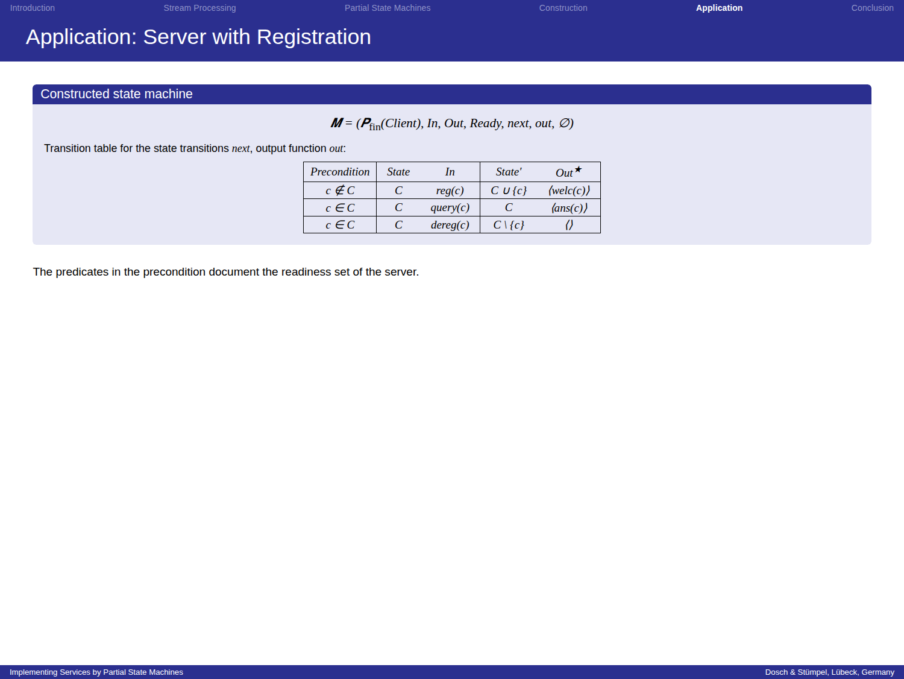Introduction Stream Processing Partial State Machines Construction Application Conclusion
Application: Server with Registration
Constructed state machine
𝑴 = (𝑷fin(Client), In, Out, Ready, next, out, ∅)
Transition table for the state transitions next, output function out:
| Precondition | State | In | State′ | Out ★ |
| --- | --- | --- | --- | --- |
| c ∉ C | C | reg(c) | C ∪ {c} | ⟨welc(c)⟩ |
| c ∈ C | C | query(c) | C | ⟨ans(c)⟩ |
| c ∈ C | C | dereg(c) | C \ {c} | ⟨⟩ |
The predicates in the precondition document the readiness set of the server.
Implementing Services by Partial State Machines Dosch & Stümpel, Lübeck, Germany